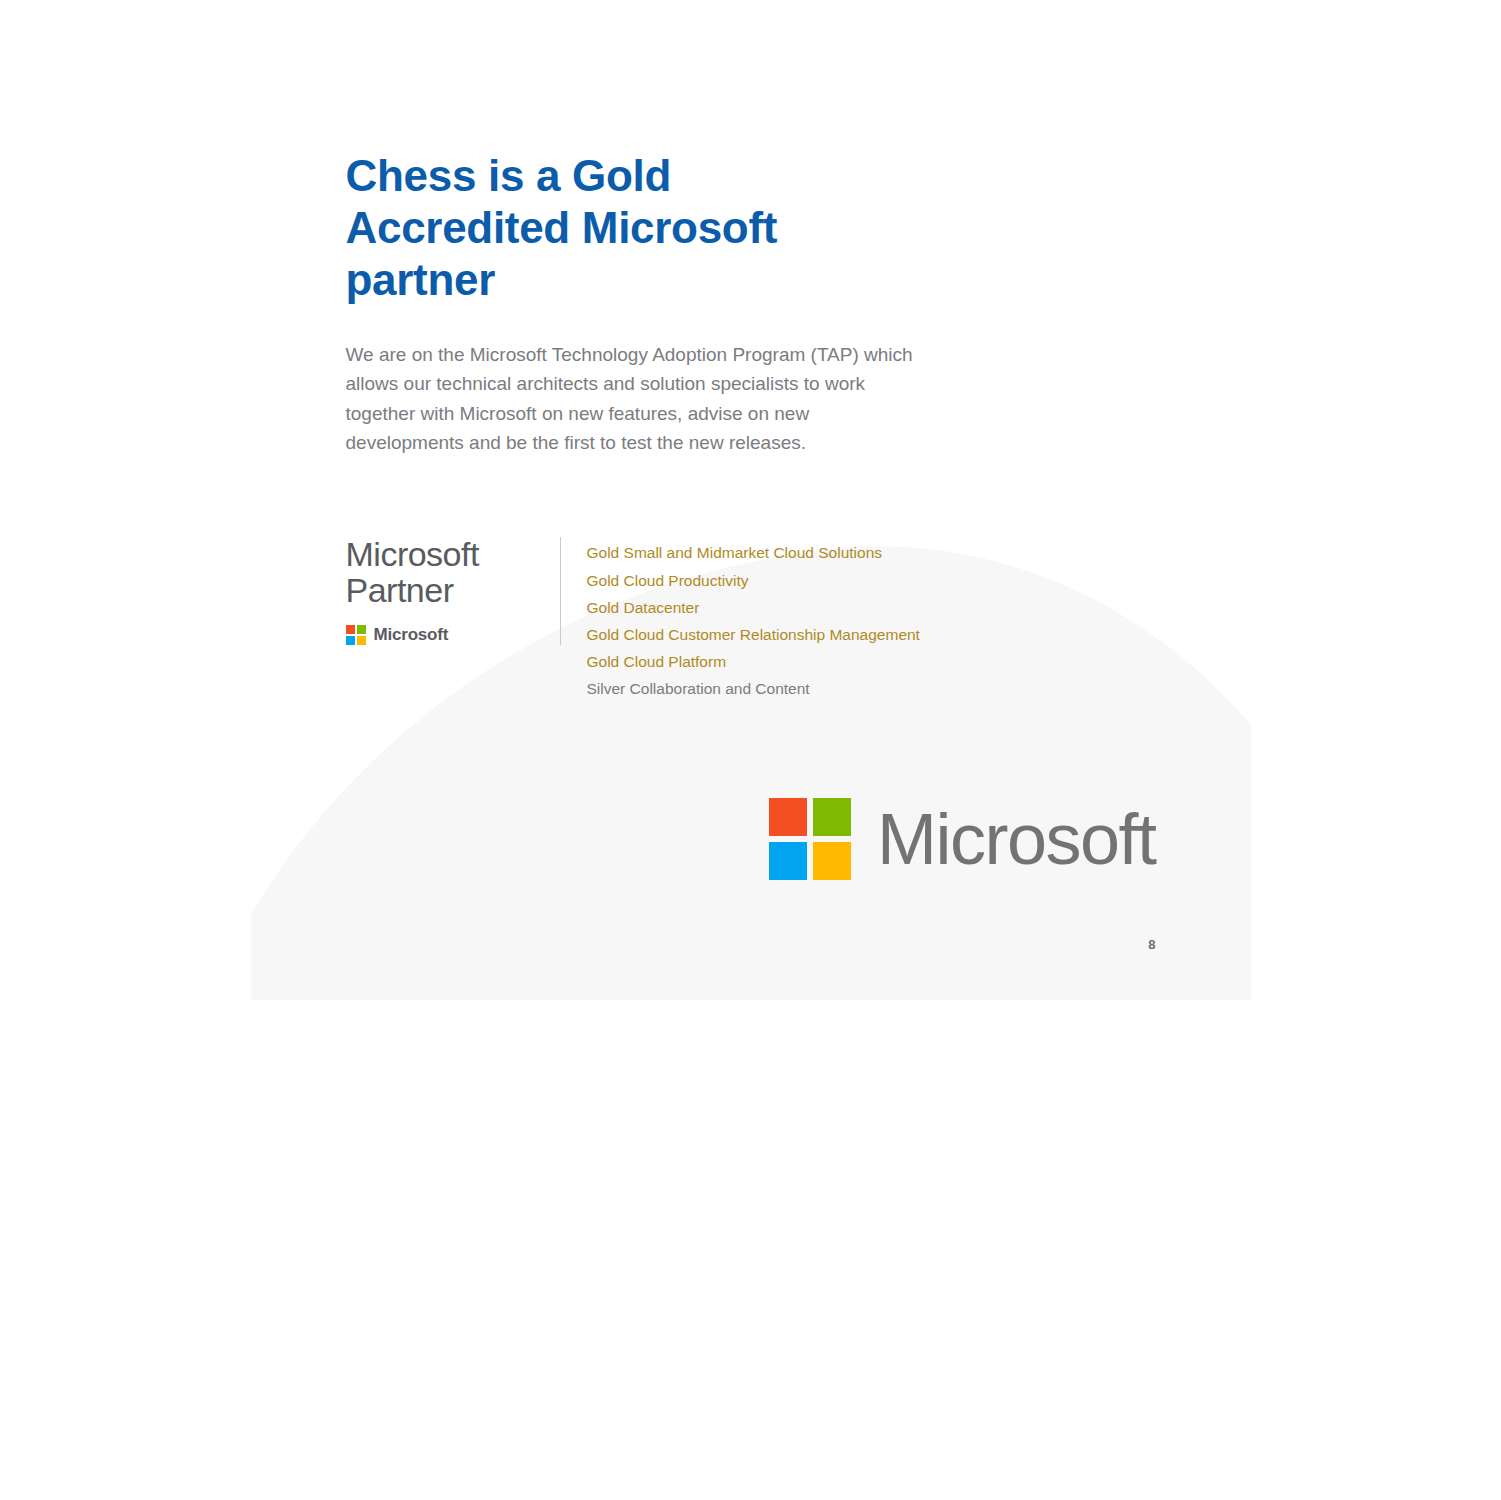Chess is a Gold Accredited Microsoft partner
We are on the Microsoft Technology Adoption Program (TAP) which allows our technical architects and solution specialists to work together with Microsoft on new features, advise on new developments and be the first to test the new releases.
Microsoft
Partner
Microsoft
Gold Small and Midmarket Cloud Solutions
Gold Cloud Productivity
Gold Datacenter
Gold Cloud Customer Relationship Management
Gold Cloud Platform
Silver Collaboration and Content
Microsoft
8